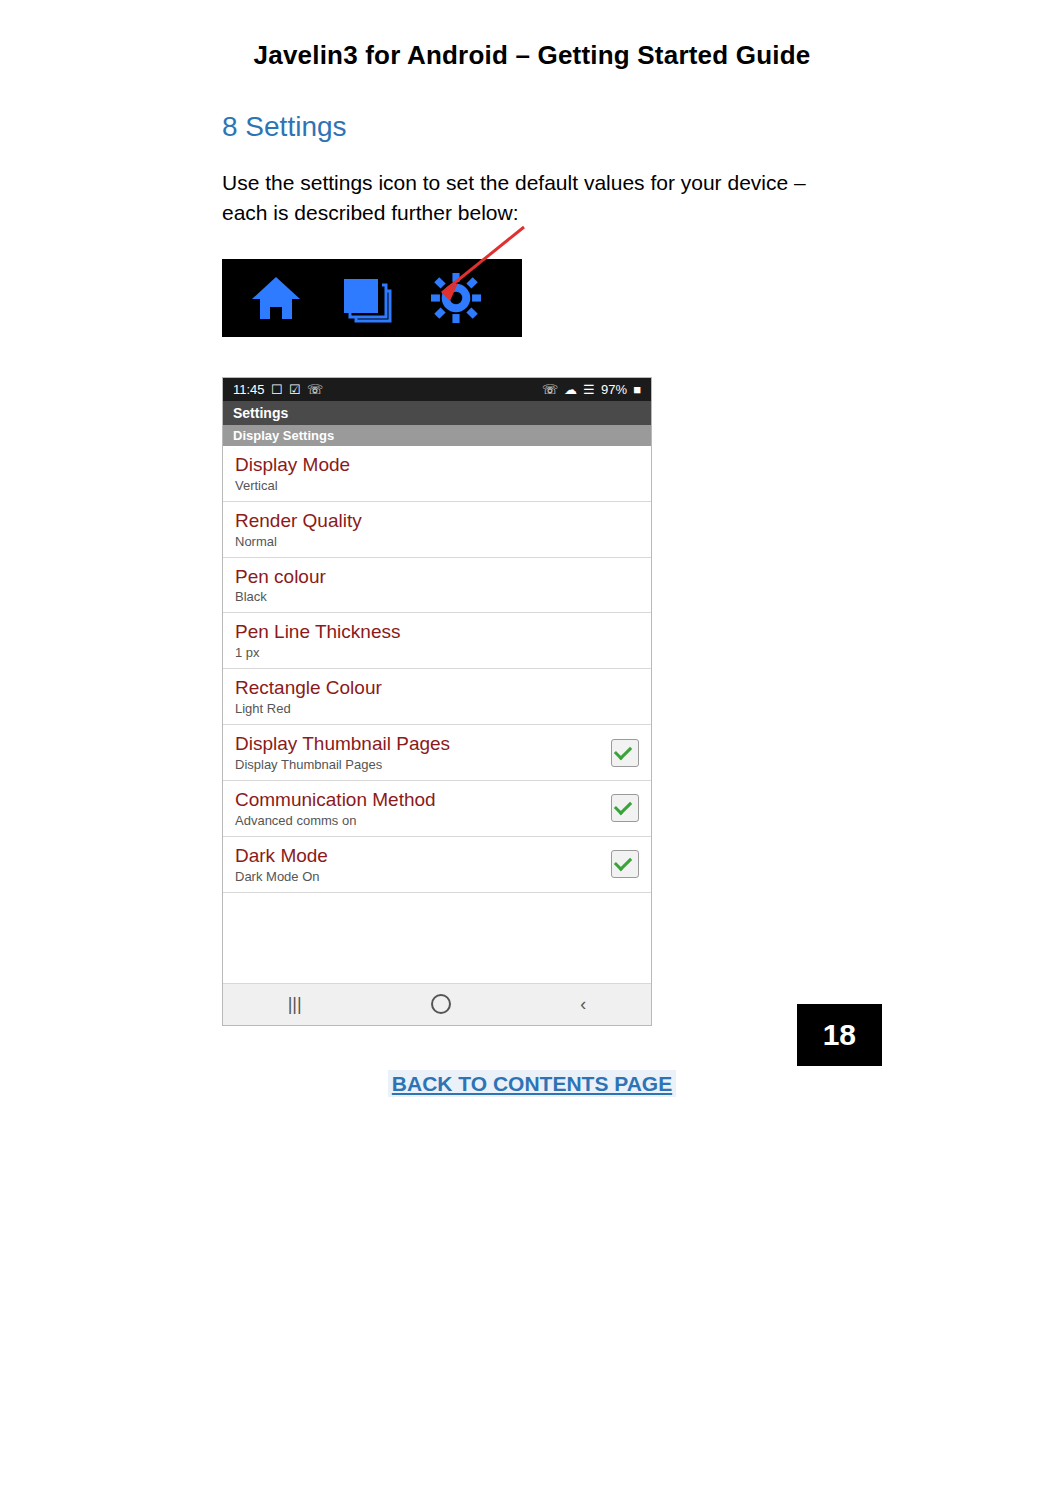Javelin3 for Android – Getting Started Guide
8 Settings
Use the settings icon to set the default values for your device – each is described further below:
11:45 ☐ ☑ ☏
☏ ☁ ☰ 97% ■
Settings
Display Settings
Display Mode
Vertical
Render Quality
Normal
Pen colour
Black
Pen Line Thickness
1 px
Rectangle Colour
Light Red
Display Thumbnail Pages
Display Thumbnail Pages
Communication Method
Advanced comms on
Dark Mode
Dark Mode On
||| ‹
18
BACK TO CONTENTS PAGE